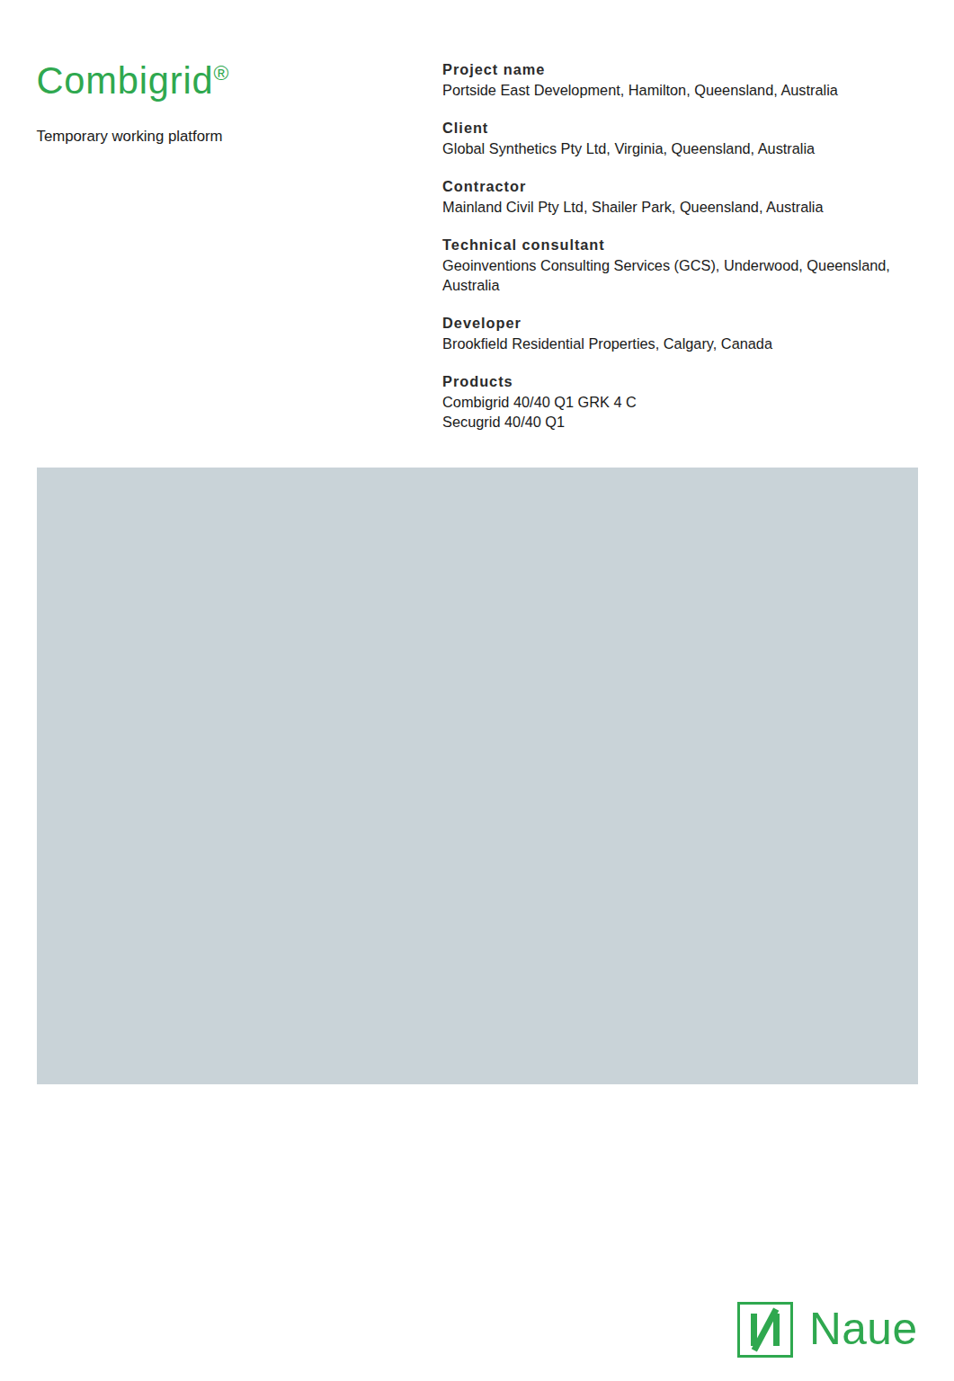Combigrid®
Temporary working platform
Project name
Portside East Development, Hamilton, Queensland, Australia
Client
Global Synthetics Pty Ltd, Virginia, Queensland, Australia
Contractor
Mainland Civil Pty Ltd, Shailer Park, Queensland, Australia
Technical consultant
Geoinventions Consulting Services (GCS), Underwood, Queensland, Australia
Developer
Brookfield Residential Properties, Calgary, Canada
Products
Combigrid 40/40 Q1 GRK 4 C
Secugrid 40/40 Q1
Temporary working platform constructed with Combigrid® at the Portside East Development, Hamilton, Queensland, Australia.
Naue